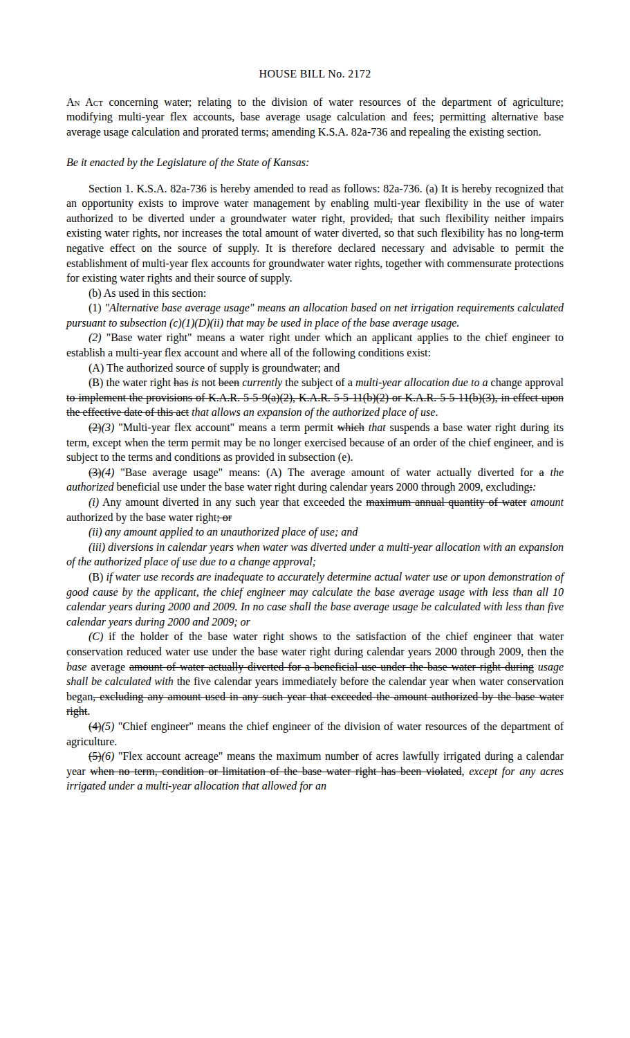HOUSE BILL No. 2172
An Act concerning water; relating to the division of water resources of the department of agriculture; modifying multi-year flex accounts, base average usage calculation and fees; permitting alternative base average usage calculation and prorated terms; amending K.S.A. 82a-736 and repealing the existing section.
Be it enacted by the Legislature of the State of Kansas:
Section 1. K.S.A. 82a-736 is hereby amended to read as follows: 82a-736. (a) It is hereby recognized that an opportunity exists to improve water management by enabling multi-year flexibility in the use of water authorized to be diverted under a groundwater water right, provided, that such flexibility neither impairs existing water rights, nor increases the total amount of water diverted, so that such flexibility has no long-term negative effect on the source of supply. It is therefore declared necessary and advisable to permit the establishment of multi-year flex accounts for groundwater water rights, together with commensurate protections for existing water rights and their source of supply.
(b) As used in this section:
(1) "Alternative base average usage" means an allocation based on net irrigation requirements calculated pursuant to subsection (c)(1)(D)(ii) that may be used in place of the base average usage.
(2) "Base water right" means a water right under which an applicant applies to the chief engineer to establish a multi-year flex account and where all of the following conditions exist:
(A) The authorized source of supply is groundwater; and
(B) the water right has is not been currently the subject of a multi-year allocation due to a change approval to implement the provisions of K.A.R. 5-5-9(a)(2), K.A.R. 5-5-11(b)(2) or K.A.R. 5-5-11(b)(3), in effect upon the effective date of this act that allows an expansion of the authorized place of use.
(2)(3) "Multi-year flex account" means a term permit which that suspends a base water right during its term, except when the term permit may be no longer exercised because of an order of the chief engineer, and is subject to the terms and conditions as provided in subsection (e).
(3)(4) "Base average usage" means: (A) The average amount of water actually diverted for a the authorized beneficial use under the base water right during calendar years 2000 through 2009, excluding::
(i) Any amount diverted in any such year that exceeded the maximum annual quantity of water amount authorized by the base water right; or
(ii) any amount applied to an unauthorized place of use; and
(iii) diversions in calendar years when water was diverted under a multi-year allocation with an expansion of the authorized place of use due to a change approval;
(B) if water use records are inadequate to accurately determine actual water use or upon demonstration of good cause by the applicant, the chief engineer may calculate the base average usage with less than all 10 calendar years during 2000 and 2009. In no case shall the base average usage be calculated with less than five calendar years during 2000 and 2009; or
(C) if the holder of the base water right shows to the satisfaction of the chief engineer that water conservation reduced water use under the base water right during calendar years 2000 through 2009, then the base average amount of water actually diverted for a beneficial use under the base water right during usage shall be calculated with the five calendar years immediately before the calendar year when water conservation began, excluding any amount used in any such year that exceeded the amount authorized by the base water right.
(4)(5) "Chief engineer" means the chief engineer of the division of water resources of the department of agriculture.
(5)(6) "Flex account acreage" means the maximum number of acres lawfully irrigated during a calendar year when no term, condition or limitation of the base water right has been violated, except for any acres irrigated under a multi-year allocation that allowed for an